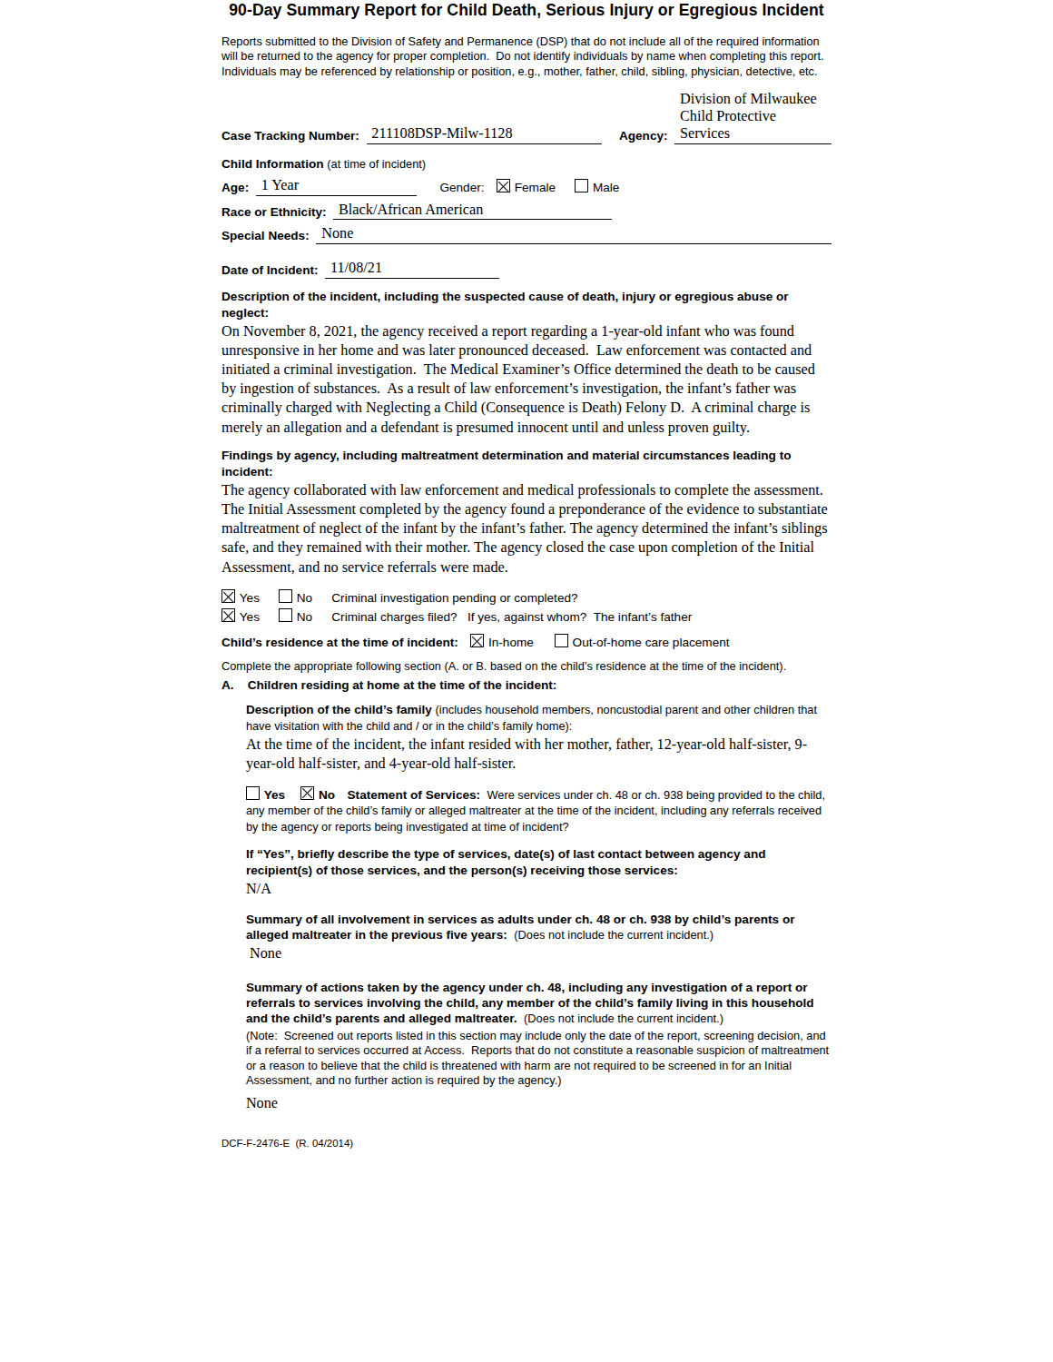90-Day Summary Report for Child Death, Serious Injury or Egregious Incident
Reports submitted to the Division of Safety and Permanence (DSP) that do not include all of the required information will be returned to the agency for proper completion. Do not identify individuals by name when completing this report. Individuals may be referenced by relationship or position, e.g., mother, father, child, sibling, physician, detective, etc.
Case Tracking Number: 211108DSP-Milw-1128 Agency: Division of Milwaukee Child Protective Services
Child Information (at time of incident)
Age: 1 Year Gender: Female Male
Race or Ethnicity: Black/African American
Special Needs: None
Date of Incident: 11/08/21
Description of the incident, including the suspected cause of death, injury or egregious abuse or neglect:
On November 8, 2021, the agency received a report regarding a 1-year-old infant who was found unresponsive in her home and was later pronounced deceased. Law enforcement was contacted and initiated a criminal investigation. The Medical Examiner’s Office determined the death to be caused by ingestion of substances. As a result of law enforcement’s investigation, the infant’s father was criminally charged with Neglecting a Child (Consequence is Death) Felony D. A criminal charge is merely an allegation and a defendant is presumed innocent until and unless proven guilty.
Findings by agency, including maltreatment determination and material circumstances leading to incident:
The agency collaborated with law enforcement and medical professionals to complete the assessment. The Initial Assessment completed by the agency found a preponderance of the evidence to substantiate maltreatment of neglect of the infant by the infant’s father. The agency determined the infant’s siblings safe, and they remained with their mother. The agency closed the case upon completion of the Initial Assessment, and no service referrals were made.
Yes No Criminal investigation pending or completed?
Yes No Criminal charges filed? If yes, against whom? The infant’s father
Child’s residence at the time of incident: In-home Out-of-home care placement
Complete the appropriate following section (A. or B. based on the child’s residence at the time of the incident).
A. Children residing at home at the time of the incident:
Description of the child’s family (includes household members, noncustodial parent and other children that have visitation with the child and / or in the child's family home):
At the time of the incident, the infant resided with her mother, father, 12-year-old half-sister, 9-year-old half-sister, and 4-year-old half-sister.
Yes No Statement of Services: Were services under ch. 48 or ch. 938 being provided to the child, any member of the child’s family or alleged maltreater at the time of the incident, including any referrals received by the agency or reports being investigated at time of incident?
If “Yes”, briefly describe the type of services, date(s) of last contact between agency and recipient(s) of those services, and the person(s) receiving those services:
N/A
Summary of all involvement in services as adults under ch. 48 or ch. 938 by child’s parents or alleged maltreater in the previous five years: (Does not include the current incident.)
None
Summary of actions taken by the agency under ch. 48, including any investigation of a report or referrals to services involving the child, any member of the child’s family living in this household and the child’s parents and alleged maltreater. (Does not include the current incident.)
(Note: Screened out reports listed in this section may include only the date of the report, screening decision, and if a referral to services occurred at Access. Reports that do not constitute a reasonable suspicion of maltreatment or a reason to believe that the child is threatened with harm are not required to be screened in for an Initial Assessment, and no further action is required by the agency.)
None
DCF-F-2476-E (R. 04/2014)